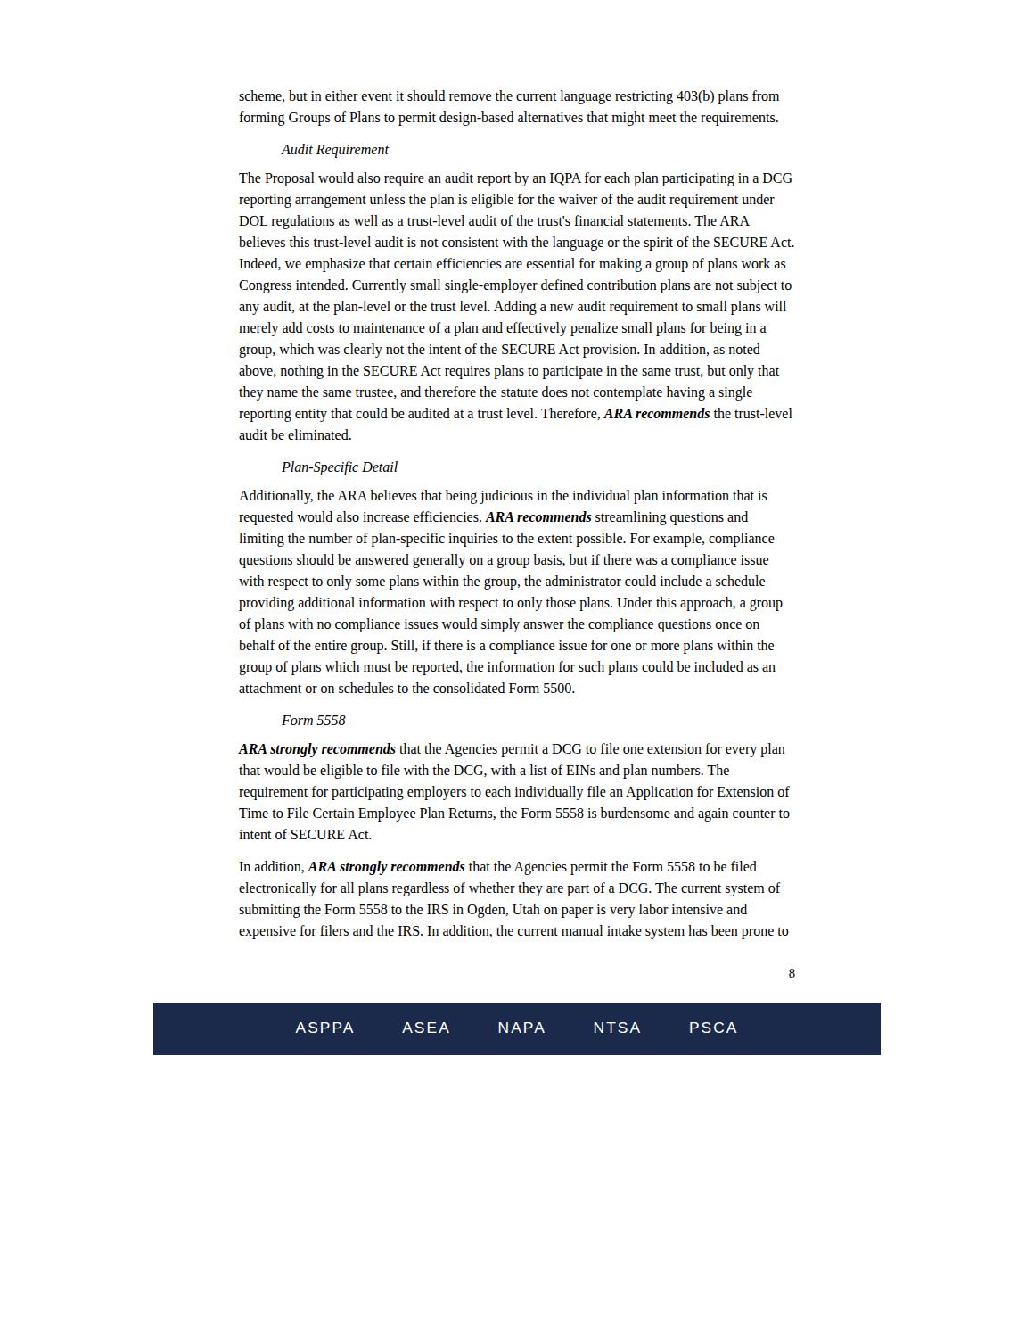scheme, but in either event it should remove the current language restricting 403(b) plans from forming Groups of Plans to permit design-based alternatives that might meet the requirements.
Audit Requirement
The Proposal would also require an audit report by an IQPA for each plan participating in a DCG reporting arrangement unless the plan is eligible for the waiver of the audit requirement under DOL regulations as well as a trust-level audit of the trust's financial statements. The ARA believes this trust-level audit is not consistent with the language or the spirit of the SECURE Act. Indeed, we emphasize that certain efficiencies are essential for making a group of plans work as Congress intended. Currently small single-employer defined contribution plans are not subject to any audit, at the plan-level or the trust level. Adding a new audit requirement to small plans will merely add costs to maintenance of a plan and effectively penalize small plans for being in a group, which was clearly not the intent of the SECURE Act provision. In addition, as noted above, nothing in the SECURE Act requires plans to participate in the same trust, but only that they name the same trustee, and therefore the statute does not contemplate having a single reporting entity that could be audited at a trust level. Therefore, ARA recommends the trust-level audit be eliminated.
Plan-Specific Detail
Additionally, the ARA believes that being judicious in the individual plan information that is requested would also increase efficiencies. ARA recommends streamlining questions and limiting the number of plan-specific inquiries to the extent possible. For example, compliance questions should be answered generally on a group basis, but if there was a compliance issue with respect to only some plans within the group, the administrator could include a schedule providing additional information with respect to only those plans. Under this approach, a group of plans with no compliance issues would simply answer the compliance questions once on behalf of the entire group. Still, if there is a compliance issue for one or more plans within the group of plans which must be reported, the information for such plans could be included as an attachment or on schedules to the consolidated Form 5500.
Form 5558
ARA strongly recommends that the Agencies permit a DCG to file one extension for every plan that would be eligible to file with the DCG, with a list of EINs and plan numbers. The requirement for participating employers to each individually file an Application for Extension of Time to File Certain Employee Plan Returns, the Form 5558 is burdensome and again counter to intent of SECURE Act.
In addition, ARA strongly recommends that the Agencies permit the Form 5558 to be filed electronically for all plans regardless of whether they are part of a DCG. The current system of submitting the Form 5558 to the IRS in Ogden, Utah on paper is very labor intensive and expensive for filers and the IRS. In addition, the current manual intake system has been prone to
8
ASPPA ASEA NAPA NTSA PSCA